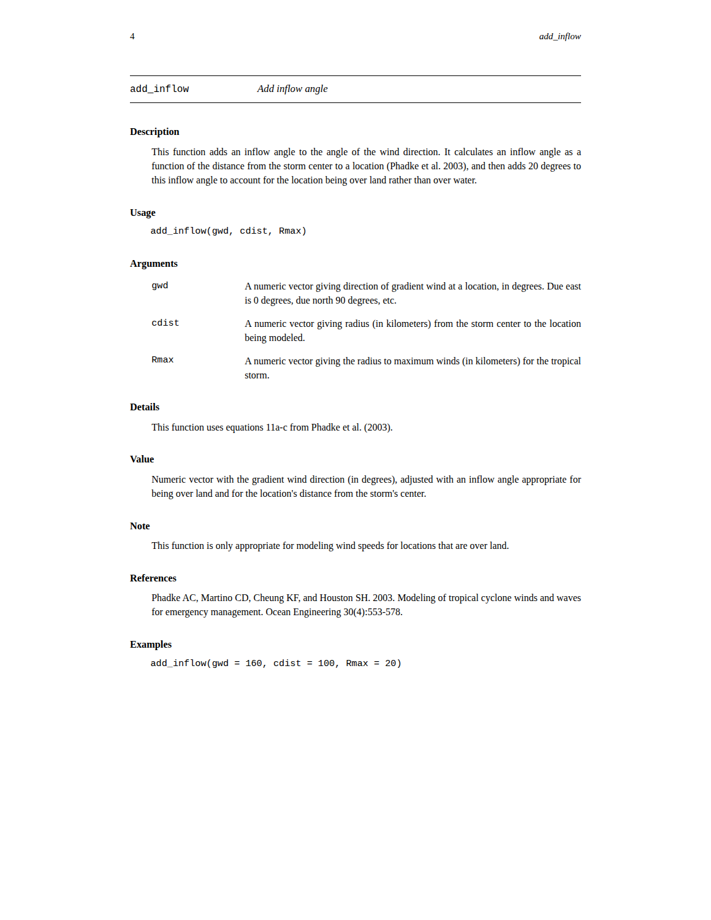4 add_inflow
add_inflow Add inflow angle
Description
This function adds an inflow angle to the angle of the wind direction. It calculates an inflow angle as a function of the distance from the storm center to a location (Phadke et al. 2003), and then adds 20 degrees to this inflow angle to account for the location being over land rather than over water.
Usage
add_inflow(gwd, cdist, Rmax)
Arguments
gwd
A numeric vector giving direction of gradient wind at a location, in degrees. Due east is 0 degrees, due north 90 degrees, etc.
cdist
A numeric vector giving radius (in kilometers) from the storm center to the location being modeled.
Rmax
A numeric vector giving the radius to maximum winds (in kilometers) for the tropical storm.
Details
This function uses equations 11a-c from Phadke et al. (2003).
Value
Numeric vector with the gradient wind direction (in degrees), adjusted with an inflow angle appropriate for being over land and for the location's distance from the storm's center.
Note
This function is only appropriate for modeling wind speeds for locations that are over land.
References
Phadke AC, Martino CD, Cheung KF, and Houston SH. 2003. Modeling of tropical cyclone winds and waves for emergency management. Ocean Engineering 30(4):553-578.
Examples
add_inflow(gwd = 160, cdist = 100, Rmax = 20)